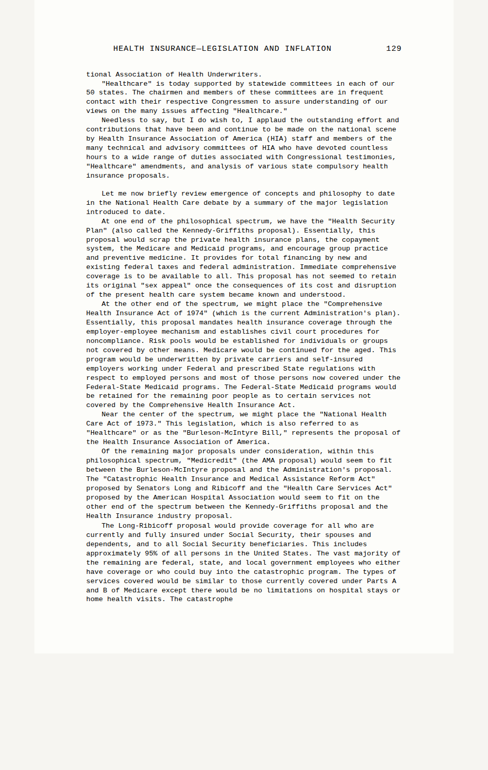HEALTH INSURANCE—LEGISLATION AND INFLATION 129
tional Association of Health Underwriters.
"Healthcare" is today supported by statewide committees in each of our 50 states. The chairmen and members of these committees are in frequent contact with their respective Congressmen to assure understanding of our views on the many issues affecting "Healthcare."
Needless to say, but I do wish to, I applaud the outstanding effort and contributions that have been and continue to be made on the national scene by Health Insurance Association of America (HIA) staff and members of the many technical and advisory committees of HIA who have devoted countless hours to a wide range of duties associated with Congressional testimonies, "Healthcare" amendments, and analysis of various state compulsory health insurance proposals.
Let me now briefly review emergence of concepts and philosophy to date in the National Health Care debate by a summary of the major legislation introduced to date.
At one end of the philosophical spectrum, we have the "Health Security Plan" (also called the Kennedy-Griffiths proposal). Essentially, this proposal would scrap the private health insurance plans, the copayment system, the Medicare and Medicaid programs, and encourage group practice and preventive medicine. It provides for total financing by new and existing federal taxes and federal administration. Immediate comprehensive coverage is to be available to all. This proposal has not seemed to retain its original "sex appeal" once the consequences of its cost and disruption of the present health care system became known and understood.
At the other end of the spectrum, we might place the "Comprehensive Health Insurance Act of 1974" (which is the current Administration's plan). Essentially, this proposal mandates health insurance coverage through the employer-employee mechanism and establishes civil court procedures for noncompliance. Risk pools would be established for individuals or groups not covered by other means. Medicare would be continued for the aged. This program would be underwritten by private carriers and self-insured employers working under Federal and prescribed State regulations with respect to employed persons and most of those persons now covered under the Federal-State Medicaid programs. The Federal-State Medicaid programs would be retained for the remaining poor people as to certain services not covered by the Comprehensive Health Insurance Act.
Near the center of the spectrum, we might place the "National Health Care Act of 1973." This legislation, which is also referred to as "Healthcare" or as the "Burleson-McIntyre Bill," represents the proposal of the Health Insurance Association of America.
Of the remaining major proposals under consideration, within this philosophical spectrum, "Medicredit" (the AMA proposal) would seem to fit between the Burleson-McIntyre proposal and the Administration's proposal. The "Catastrophic Health Insurance and Medical Assistance Reform Act" proposed by Senators Long and Ribicoff and the "Health Care Services Act" proposed by the American Hospital Association would seem to fit on the other end of the spectrum between the Kennedy-Griffiths proposal and the Health Insurance industry proposal.
The Long-Ribicoff proposal would provide coverage for all who are currently and fully insured under Social Security, their spouses and dependents, and to all Social Security beneficiaries. This includes approximately 95% of all persons in the United States. The vast majority of the remaining are federal, state, and local government employees who either have coverage or who could buy into the catastrophic program. The types of services covered would be similar to those currently covered under Parts A and B of Medicare except there would be no limitations on hospital stays or home health visits. The catastrophe